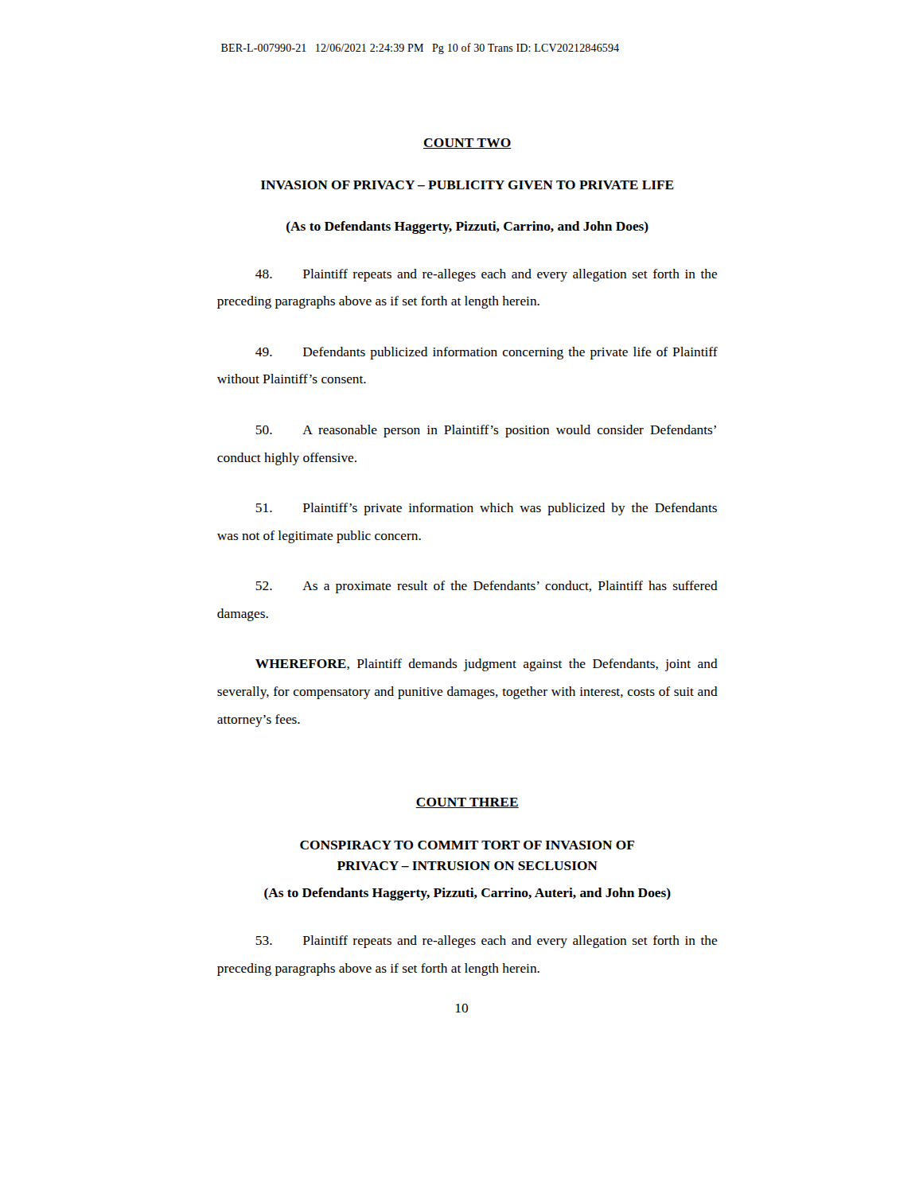BER-L-007990-21 12/06/2021 2:24:39 PM Pg 10 of 30 Trans ID: LCV20212846594
COUNT TWO
INVASION OF PRIVACY – PUBLICITY GIVEN TO PRIVATE LIFE
(As to Defendants Haggerty, Pizzuti, Carrino, and John Does)
48. Plaintiff repeats and re-alleges each and every allegation set forth in the preceding paragraphs above as if set forth at length herein.
49. Defendants publicized information concerning the private life of Plaintiff without Plaintiff’s consent.
50. A reasonable person in Plaintiff’s position would consider Defendants’ conduct highly offensive.
51. Plaintiff’s private information which was publicized by the Defendants was not of legitimate public concern.
52. As a proximate result of the Defendants’ conduct, Plaintiff has suffered damages.
WHEREFORE, Plaintiff demands judgment against the Defendants, joint and severally, for compensatory and punitive damages, together with interest, costs of suit and attorney’s fees.
COUNT THREE
CONSPIRACY TO COMMIT TORT OF INVASION OF
PRIVACY – INTRUSION ON SECLUSION
(As to Defendants Haggerty, Pizzuti, Carrino, Auteri, and John Does)
53. Plaintiff repeats and re-alleges each and every allegation set forth in the preceding paragraphs above as if set forth at length herein.
10